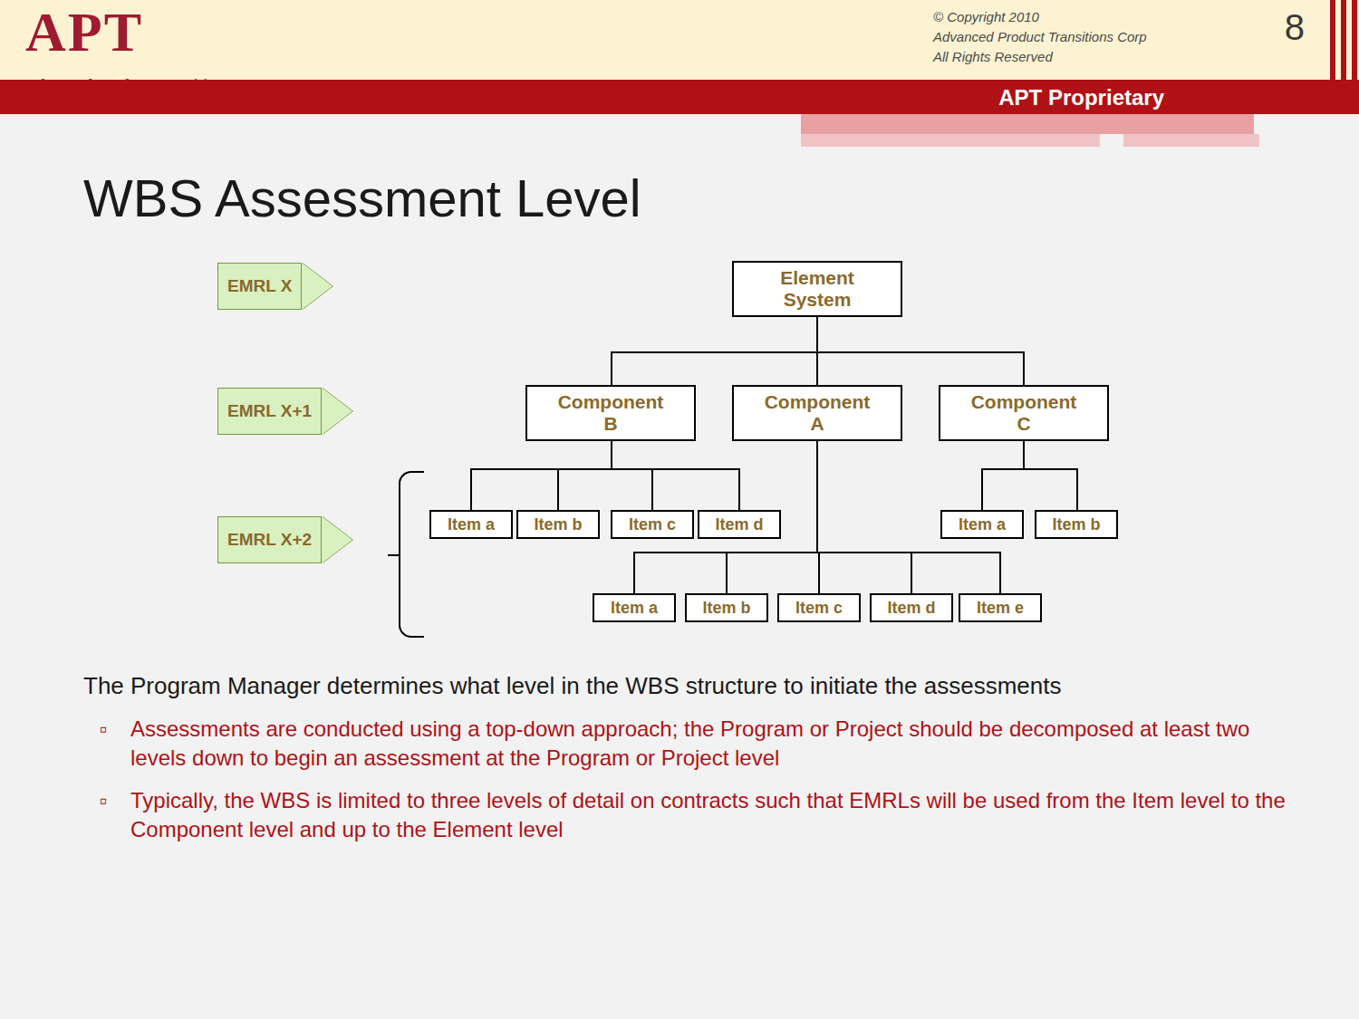APT
Advanced Product Transitions
© Copyright 2010
Advanced Product Transitions Corp
All Rights Reserved
8
APT Proprietary
WBS Assessment Level
EMRL X
EMRL X+1
EMRL X+2
Element
System
Component
B
Component
A
Component
C
Item a
Item b
Item c
Item d
Item a
Item b
Item a
Item b
Item c
Item d
Item e
The Program Manager determines what level in the WBS structure to initiate the assessments
Assessments are conducted using a top-down approach; the Program or Project should be decomposed at least two levels down to begin an assessment at the Program or Project level
Typically, the WBS is limited to three levels of detail on contracts such that EMRLs will be used from the Item level to the Component level and up to the Element level